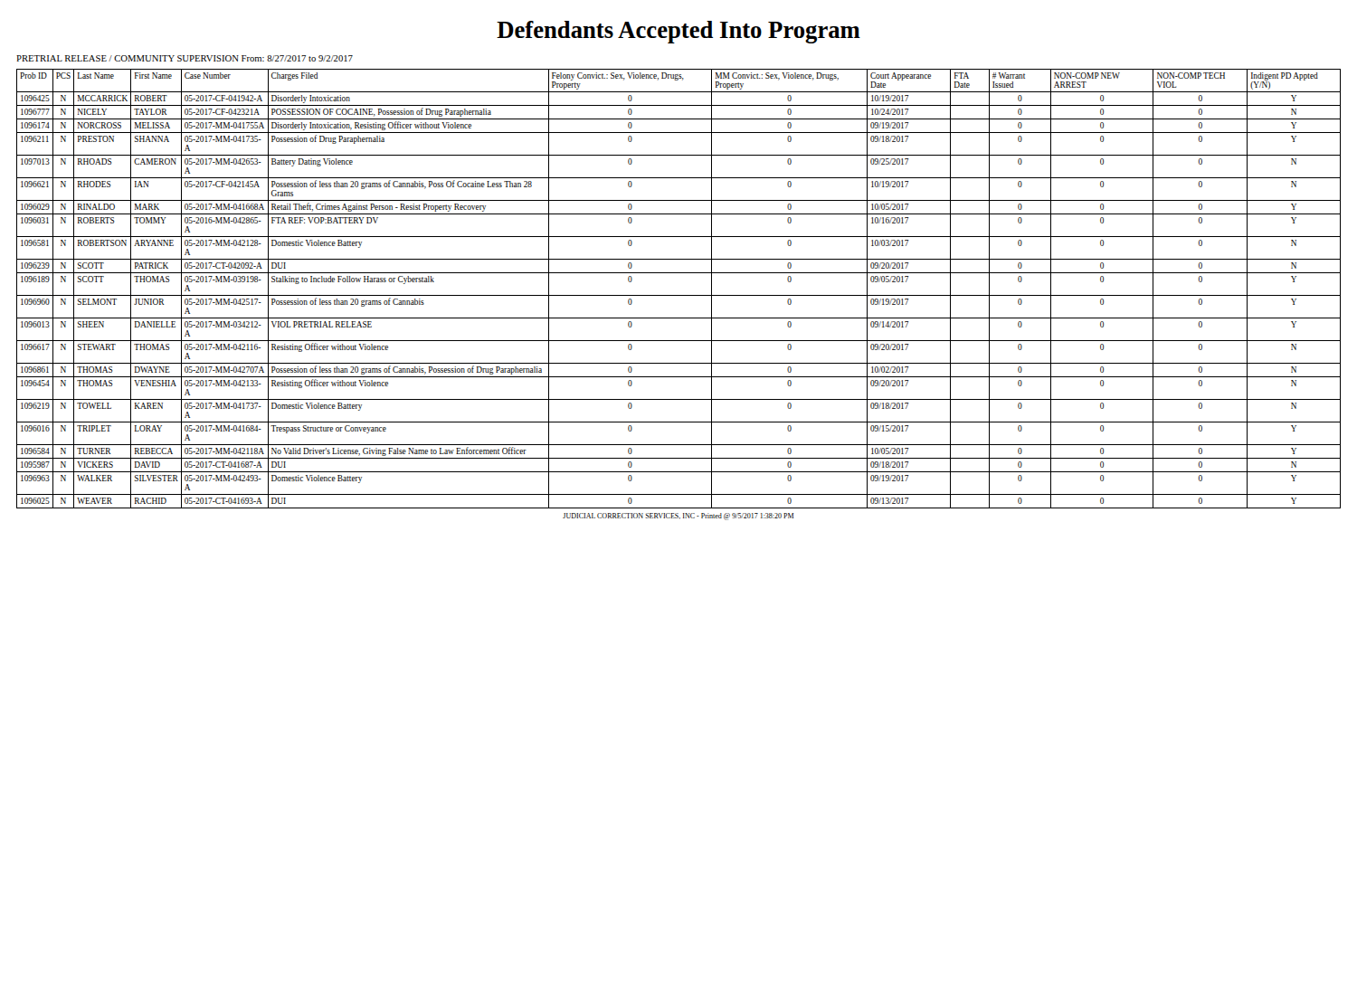Defendants Accepted Into Program
PRETRIAL RELEASE / COMMUNITY SUPERVISION From: 8/27/2017 to 9/2/2017
| Prob ID | PCS | Last Name | First Name | Case Number | Charges Filed | Felony Convict.: Sex, Violence, Drugs, Property | MM Convict.: Sex, Violence, Drugs, Property | Court Appearance Date | FTA Date | # Warrant Issued | NON-COMP NEW ARREST | NON-COMP TECH VIOL | Indigent PD Appted (Y/N) |
| --- | --- | --- | --- | --- | --- | --- | --- | --- | --- | --- | --- | --- | --- |
| 1096425 | N | MCCARRICK | ROBERT | 05-2017-CF-041942-A | Disorderly Intoxication | 0 | 0 | 10/19/2017 | | 0 | 0 | 0 | Y |
| 1096777 | N | NICELY | TAYLOR | 05-2017-CF-042321A | POSSESSION OF COCAINE, Possession of Drug Paraphernalia | 0 | 0 | 10/24/2017 | | 0 | 0 | 0 | N |
| 1096174 | N | NORCROSS | MELISSA | 05-2017-MM-041755A | Disorderly Intoxication, Resisting Officer without Violence | 0 | 0 | 09/19/2017 | | 0 | 0 | 0 | Y |
| 1096211 | N | PRESTON | SHANNA | 05-2017-MM-041735-A | Possession of Drug Paraphernalia | 0 | 0 | 09/18/2017 | | 0 | 0 | 0 | Y |
| 1097013 | N | RHOADS | CAMERON | 05-2017-MM-042653-A | Battery Dating Violence | 0 | 0 | 09/25/2017 | | 0 | 0 | 0 | N |
| 1096621 | N | RHODES | IAN | 05-2017-CF-042145A | Possession of less than 20 grams of Cannabis, Poss Of Cocaine Less Than 28 Grams | 0 | 0 | 10/19/2017 | | 0 | 0 | 0 | N |
| 1096029 | N | RINALDO | MARK | 05-2017-MM-041668A | Retail Theft, Crimes Against Person - Resist Property Recovery | 0 | 0 | 10/05/2017 | | 0 | 0 | 0 | Y |
| 1096031 | N | ROBERTS | TOMMY | 05-2016-MM-042865-A | FTA REF: VOP:BATTERY DV | 0 | 0 | 10/16/2017 | | 0 | 0 | 0 | Y |
| 1096581 | N | ROBERTSON | ARYANNE | 05-2017-MM-042128-A | Domestic Violence Battery | 0 | 0 | 10/03/2017 | | 0 | 0 | 0 | N |
| 1096239 | N | SCOTT | PATRICK | 05-2017-CT-042092-A | DUI | 0 | 0 | 09/20/2017 | | 0 | 0 | 0 | N |
| 1096189 | N | SCOTT | THOMAS | 05-2017-MM-039198-A | Stalking to Include Follow Harass or Cyberstalk | 0 | 0 | 09/05/2017 | | 0 | 0 | 0 | Y |
| 1096960 | N | SELMONT | JUNIOR | 05-2017-MM-042517-A | Possession of less than 20 grams of Cannabis | 0 | 0 | 09/19/2017 | | 0 | 0 | 0 | Y |
| 1096013 | N | SHEEN | DANIELLE | 05-2017-MM-034212-A | VIOL PRETRIAL RELEASE | 0 | 0 | 09/14/2017 | | 0 | 0 | 0 | Y |
| 1096617 | N | STEWART | THOMAS | 05-2017-MM-042116-A | Resisting Officer without Violence | 0 | 0 | 09/20/2017 | | 0 | 0 | 0 | N |
| 1096861 | N | THOMAS | DWAYNE | 05-2017-MM-042707A | Possession of less than 20 grams of Cannabis, Possession of Drug Paraphernalia | 0 | 0 | 10/02/2017 | | 0 | 0 | 0 | N |
| 1096454 | N | THOMAS | VENESHIA | 05-2017-MM-042133-A | Resisting Officer without Violence | 0 | 0 | 09/20/2017 | | 0 | 0 | 0 | N |
| 1096219 | N | TOWELL | KAREN | 05-2017-MM-041737-A | Domestic Violence Battery | 0 | 0 | 09/18/2017 | | 0 | 0 | 0 | N |
| 1096016 | N | TRIPLET | LORAY | 05-2017-MM-041684-A | Trespass Structure or Conveyance | 0 | 0 | 09/15/2017 | | 0 | 0 | 0 | Y |
| 1096584 | N | TURNER | REBECCA | 05-2017-MM-042118A | No Valid Driver's License, Giving False Name to Law Enforcement Officer | 0 | 0 | 10/05/2017 | | 0 | 0 | 0 | Y |
| 1095987 | N | VICKERS | DAVID | 05-2017-CT-041687-A | DUI | 0 | 0 | 09/18/2017 | | 0 | 0 | 0 | N |
| 1096963 | N | WALKER | SILVESTER | 05-2017-MM-042493-A | Domestic Violence Battery | 0 | 0 | 09/19/2017 | | 0 | 0 | 0 | Y |
| 1096025 | N | WEAVER | RACHID | 05-2017-CT-041693-A | DUI | 0 | 0 | 09/13/2017 | | 0 | 0 | 0 | Y |
JUDICIAL CORRECTION SERVICES, INC - Printed @ 9/5/2017 1:38:20 PM